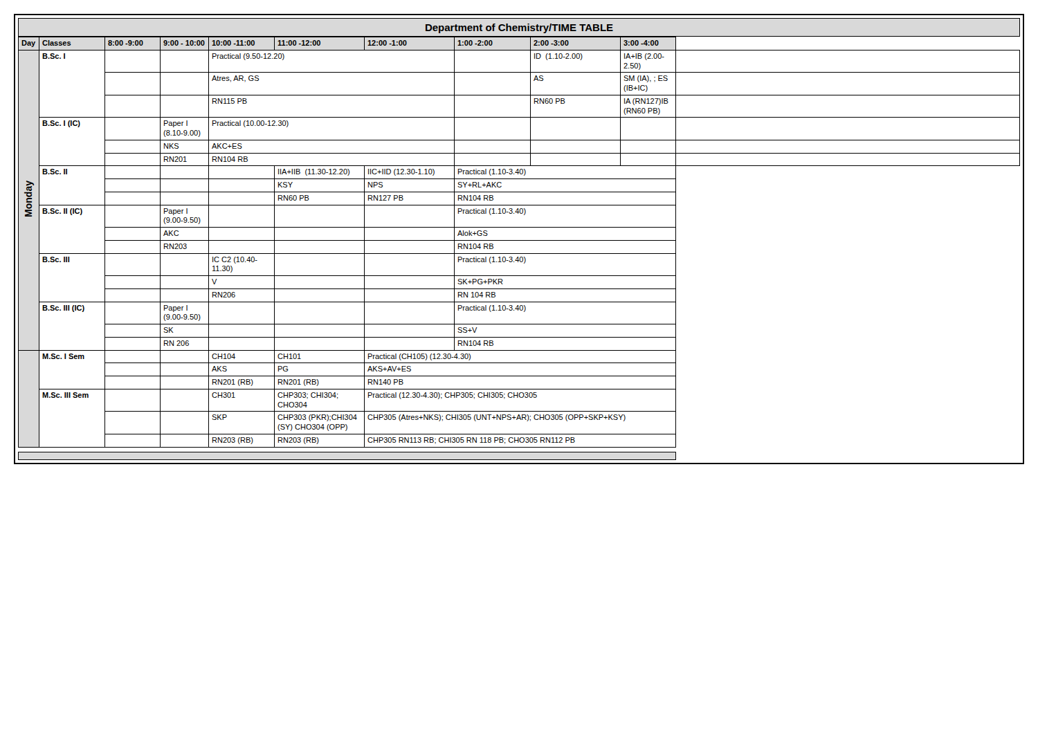Department of Chemistry/TIME TABLE
| Day | Classes | 8:00 -9:00 | 9:00 - 10:00 | 10:00 -11:00 | 11:00 -12:00 | 12:00 -1:00 | 1:00 -2:00 | 2:00 -3:00 | 3:00 -4:00 |
| --- | --- | --- | --- | --- | --- | --- | --- | --- | --- |
| Monday | B.Sc. I | | | Practical (9.50-12.20) | | ID (1.10-2.00) | IA+IB (2.00-2.50) | |
| | | Atres, AR, GS | | AS | SM (IA), ; ES (IB+IC) | |
| | | RN115 PB | | RN60 PB | IA (RN127)IB (RN60 PB) | |
| B.Sc. I (IC) | | Paper I (8.10-9.00) | Practical (10.00-12.30) | | | | |
| | NKS | AKC+ES | | | | |
| | RN201 | RN104 RB | | | | |
| B.Sc. II | | | | IIA+IIB (11.30-12.20) | IIC+IID (12.30-1.10) | Practical (1.10-3.40) |
| | | | KSY | NPS | SY+RL+AKC |
| | | | RN60 PB | RN127 PB | RN104 RB |
| B.Sc. II (IC) | | Paper I (9.00-9.50) | | | | Practical (1.10-3.40) |
| | AKC | | | | Alok+GS |
| | RN203 | | | | RN104 RB |
| B.Sc. III | | | IC C2 (10.40-11.30) | | | Practical (1.10-3.40) |
| | | V | | | SK+PG+PKR |
| | | RN206 | | | RN 104 RB |
| B.Sc. III (IC) | | Paper I (9.00-9.50) | | | | Practical (1.10-3.40) |
| | SK | | | | SS+V |
| | RN 206 | | | | RN104 RB |
| | M.Sc. I Sem | | | CH104 | CH101 | Practical (CH105) (12.30-4.30) |
| | | AKS | PG | AKS+AV+ES |
| | | RN201 (RB) | RN201 (RB) | RN140 PB |
| M.Sc. III Sem | | | CH301 | CHP303; CHI304; CHO304 | Practical (12.30-4.30); CHP305; CHI305; CHO305 |
| | | SKP | CHP303 (PKR);CHI304 (SY) CHO304 (OPP) | CHP305 (Atres+NKS); CHI305 (UNT+NPS+AR); CHO305 (OPP+SKP+KSY) |
| | | RN203 (RB) | RN203 (RB) | CHP305 RN113 RB; CHI305 RN 118 PB; CHO305 RN112 PB |